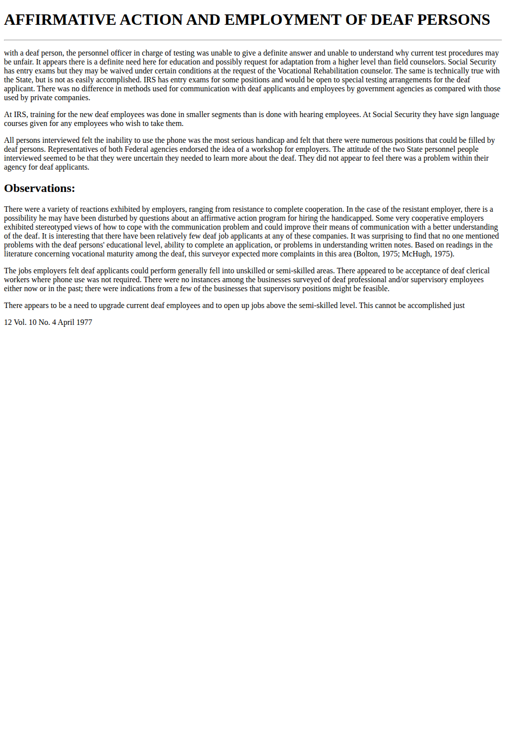AFFIRMATIVE ACTION AND EMPLOYMENT OF DEAF PERSONS
with a deaf person, the personnel officer in charge of testing was unable to give a definite answer and unable to understand why current test procedures may be unfair. It appears there is a definite need here for education and possibly request for adaptation from a higher level than field counselors. Social Security has entry exams but they may be waived under certain conditions at the request of the Vocational Rehabilitation counselor. The same is technically true with the State, but is not as easily accomplished. IRS has entry exams for some positions and would be open to special testing arrangements for the deaf applicant. There was no difference in methods used for communication with deaf applicants and employees by government agencies as compared with those used by private companies.
At IRS, training for the new deaf employees was done in smaller segments than is done with hearing employees. At Social Security they have sign language courses given for any employees who wish to take them.
All persons interviewed felt the inability to use the phone was the most serious handicap and felt that there were numerous positions that could be filled by deaf persons. Representatives of both Federal agencies endorsed the idea of a workshop for employers. The attitude of the two State personnel people interviewed seemed to be that they were uncertain they needed to learn more about the deaf. They did not appear to feel there was a problem within their agency for deaf applicants.
Observations:
There were a variety of reactions exhibited by employers, ranging from resistance to complete cooperation. In the case of the resistant employer, there is a possibility he may have been disturbed by questions about an affirmative action program for hiring the handicapped. Some very cooperative employers exhibited stereotyped views of how to cope with the communication problem and could improve their means of communication with a better understanding of the deaf. It is interesting that there have been relatively few deaf job applicants at any of these companies. It was surprising to find that no one mentioned problems with the deaf persons' educational level, ability to complete an application, or problems in understanding written notes. Based on readings in the literature concerning vocational maturity among the deaf, this surveyor expected more complaints in this area (Bolton, 1975; McHugh, 1975).
The jobs employers felt deaf applicants could perform generally fell into unskilled or semi-skilled areas. There appeared to be acceptance of deaf clerical workers where phone use was not required. There were no instances among the businesses surveyed of deaf professional and/or supervisory employees either now or in the past; there were indications from a few of the businesses that supervisory positions might be feasible.
There appears to be a need to upgrade current deaf employees and to open up jobs above the semi-skilled level. This cannot be accomplished just
12 Vol. 10 No. 4 April 1977